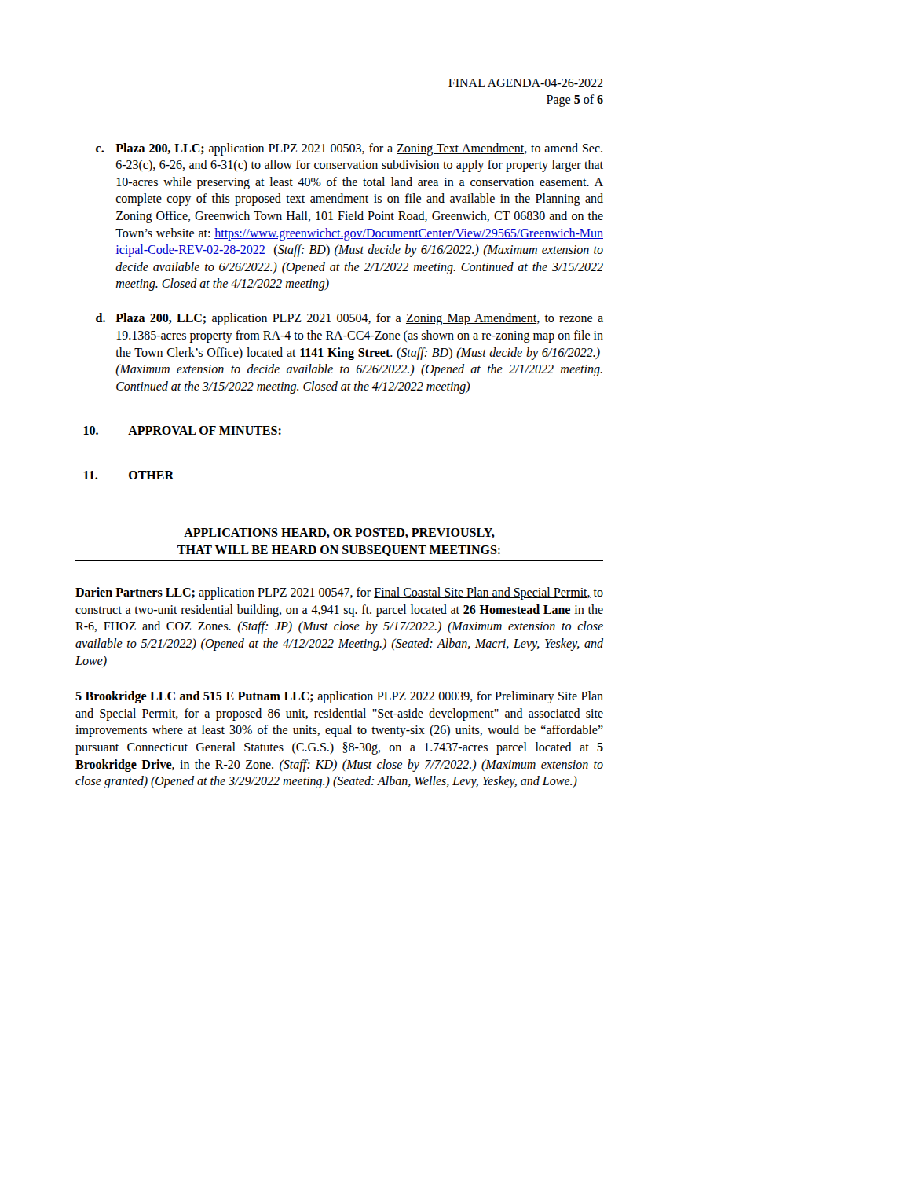FINAL AGENDA-04-26-2022
Page 5 of 6
c.
Plaza 200, LLC; application PLPZ 2021 00503, for a Zoning Text Amendment, to amend Sec. 6-23(c), 6-26, and 6-31(c) to allow for conservation subdivision to apply for property larger that 10-acres while preserving at least 40% of the total land area in a conservation easement. A complete copy of this proposed text amendment is on file and available in the Planning and Zoning Office, Greenwich Town Hall, 101 Field Point Road, Greenwich, CT 06830 and on the Town’s website at: https://www.greenwichct.gov/DocumentCenter/View/29565/Greenwich-Municipal-Code-REV-02-28-2022 (Staff: BD) (Must decide by 6/16/2022.) (Maximum extension to decide available to 6/26/2022.) (Opened at the 2/1/2022 meeting. Continued at the 3/15/2022 meeting. Closed at the 4/12/2022 meeting)
d.
Plaza 200, LLC; application PLPZ 2021 00504, for a Zoning Map Amendment, to rezone a 19.1385-acres property from RA-4 to the RA-CC4-Zone (as shown on a re-zoning map on file in the Town Clerk’s Office) located at 1141 King Street. (Staff: BD) (Must decide by 6/16/2022.) (Maximum extension to decide available to 6/26/2022.) (Opened at the 2/1/2022 meeting. Continued at the 3/15/2022 meeting. Closed at the 4/12/2022 meeting)
10.
APPROVAL OF MINUTES:
11.
OTHER
APPLICATIONS HEARD, OR POSTED, PREVIOUSLY,
THAT WILL BE HEARD ON SUBSEQUENT MEETINGS:
Darien Partners LLC; application PLPZ 2021 00547, for Final Coastal Site Plan and Special Permit, to construct a two-unit residential building, on a 4,941 sq. ft. parcel located at 26 Homestead Lane in the R-6, FHOZ and COZ Zones. (Staff: JP) (Must close by 5/17/2022.) (Maximum extension to close available to 5/21/2022) (Opened at the 4/12/2022 Meeting.) (Seated: Alban, Macri, Levy, Yeskey, and Lowe)
5 Brookridge LLC and 515 E Putnam LLC; application PLPZ 2022 00039, for Preliminary Site Plan and Special Permit, for a proposed 86 unit, residential "Set-aside development" and associated site improvements where at least 30% of the units, equal to twenty-six (26) units, would be “affordable” pursuant Connecticut General Statutes (C.G.S.) §8-30g, on a 1.7437-acres parcel located at 5 Brookridge Drive, in the R-20 Zone. (Staff: KD) (Must close by 7/7/2022.) (Maximum extension to close granted) (Opened at the 3/29/2022 meeting.) (Seated: Alban, Welles, Levy, Yeskey, and Lowe.)